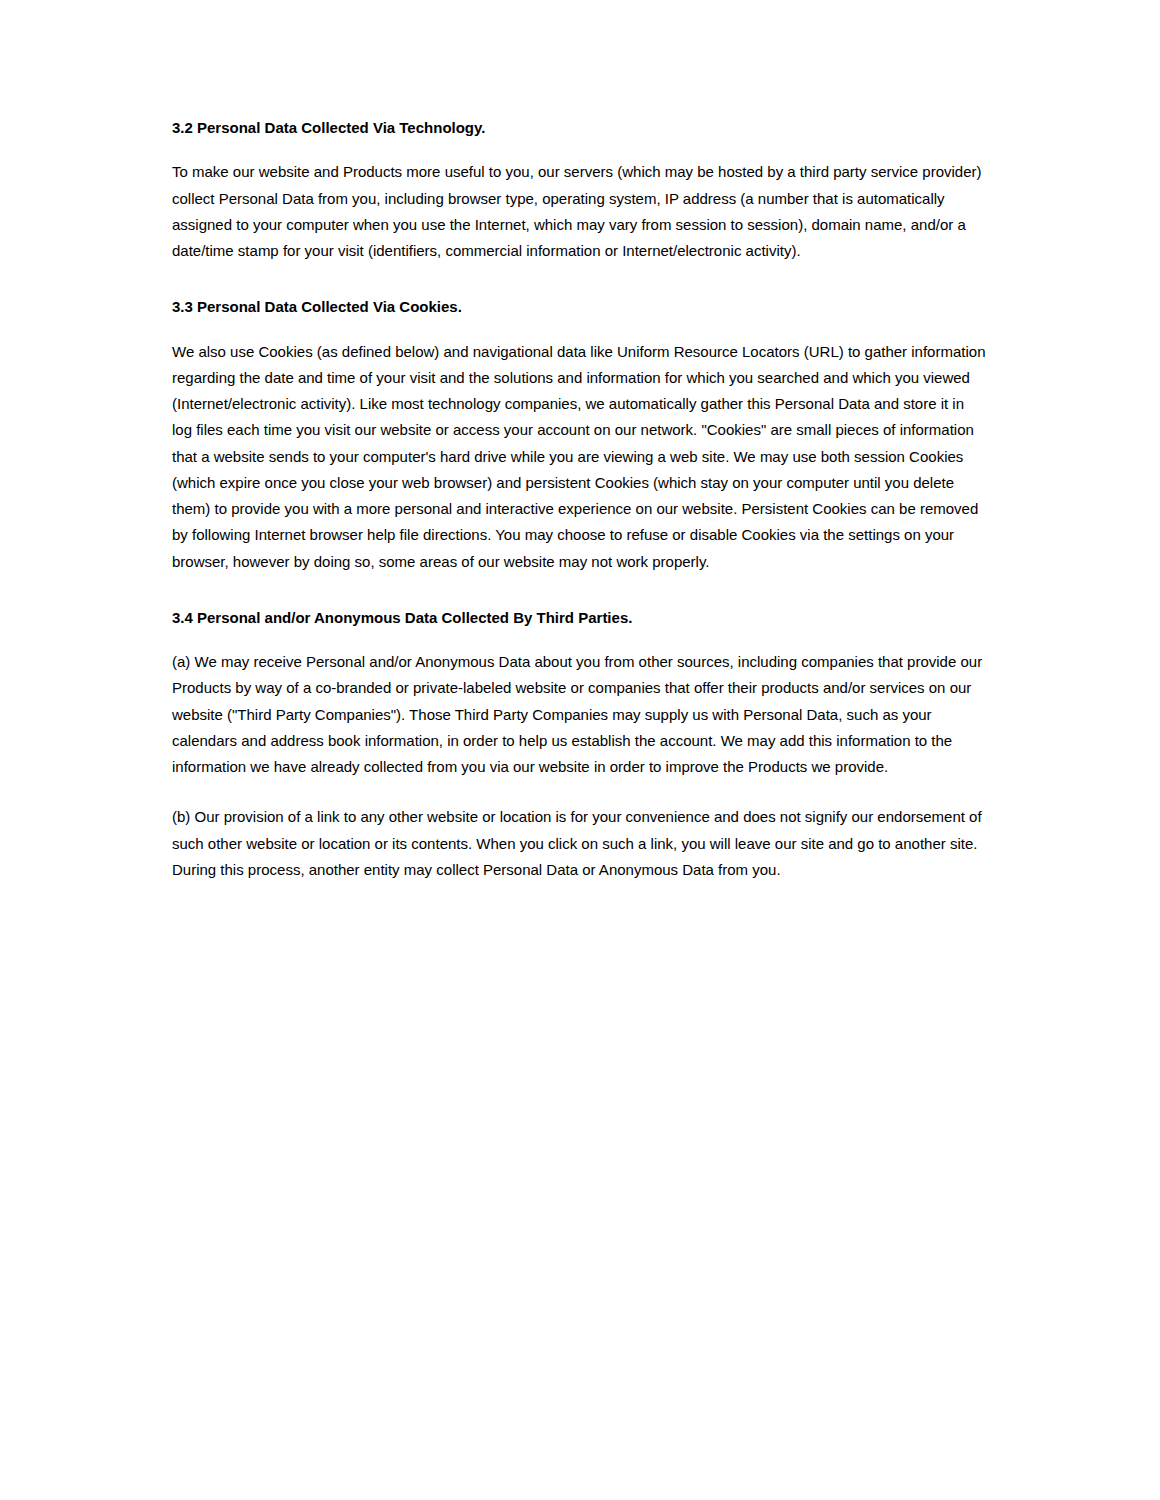3.2 Personal Data Collected Via Technology.
To make our website and Products more useful to you, our servers (which may be hosted by a third party service provider) collect Personal Data from you, including browser type, operating system, IP address (a number that is automatically assigned to your computer when you use the Internet, which may vary from session to session), domain name, and/or a date/time stamp for your visit (identifiers, commercial information or Internet/electronic activity).
3.3 Personal Data Collected Via Cookies.
We also use Cookies (as defined below) and navigational data like Uniform Resource Locators (URL) to gather information regarding the date and time of your visit and the solutions and information for which you searched and which you viewed (Internet/electronic activity). Like most technology companies, we automatically gather this Personal Data and store it in log files each time you visit our website or access your account on our network. "Cookies" are small pieces of information that a website sends to your computer's hard drive while you are viewing a web site. We may use both session Cookies (which expire once you close your web browser) and persistent Cookies (which stay on your computer until you delete them) to provide you with a more personal and interactive experience on our website. Persistent Cookies can be removed by following Internet browser help file directions. You may choose to refuse or disable Cookies via the settings on your browser, however by doing so, some areas of our website may not work properly.
3.4 Personal and/or Anonymous Data Collected By Third Parties.
(a) We may receive Personal and/or Anonymous Data about you from other sources, including companies that provide our Products by way of a co-branded or private-labeled website or companies that offer their products and/or services on our website ("Third Party Companies"). Those Third Party Companies may supply us with Personal Data, such as your calendars and address book information, in order to help us establish the account. We may add this information to the information we have already collected from you via our website in order to improve the Products we provide.
(b) Our provision of a link to any other website or location is for your convenience and does not signify our endorsement of such other website or location or its contents. When you click on such a link, you will leave our site and go to another site. During this process, another entity may collect Personal Data or Anonymous Data from you.